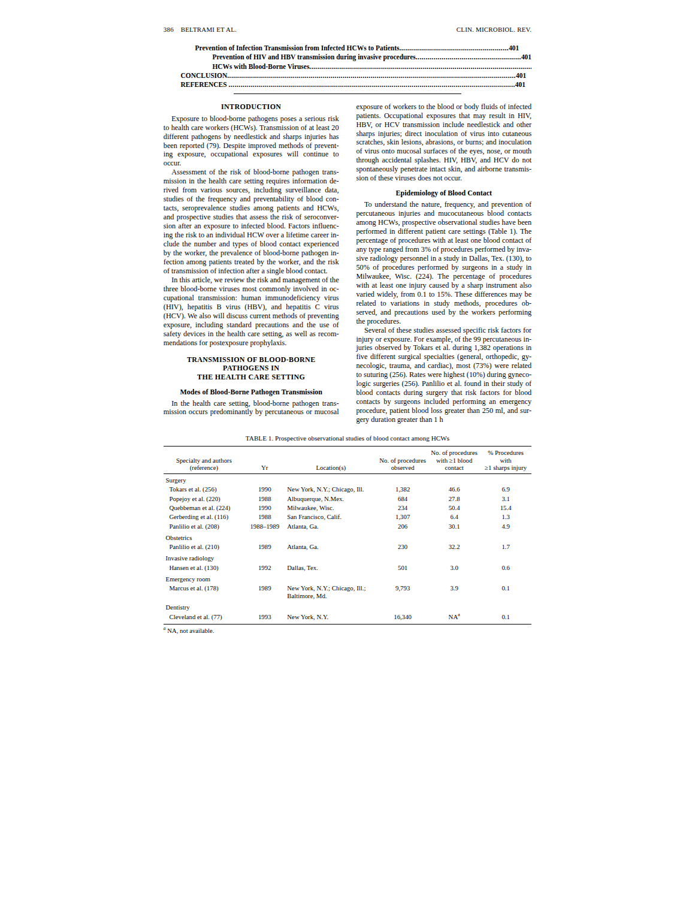386 BELTRAMI ET AL.
Clin. Microbiol. Rev.
Prevention of Infection Transmission from Infected HCWs to Patients....................................................... 401
Prevention of HIV and HBV transmission during invasive procedures..................................................... 401
HCWs with Blood-Borne Viruses................................................................................................................. 401
CONCLUSION................................................................................................................................................. 401
REFERENCES ................................................................................................................................................ 401
Introduction
Exposure to blood-borne pathogens poses a serious risk to health care workers (HCWs). Transmission of at least 20 different pathogens by needlestick and sharps injuries has been reported (79). Despite improved methods of preventing exposure, occupational exposures will continue to occur.
Assessment of the risk of blood-borne pathogen transmission in the health care setting requires information derived from various sources, including surveillance data, studies of the frequency and preventability of blood contacts, seroprevalence studies among patients and HCWs, and prospective studies that assess the risk of seroconversion after an exposure to infected blood. Factors influencing the risk to an individual HCW over a lifetime career include the number and types of blood contact experienced by the worker, the prevalence of blood-borne pathogen infection among patients treated by the worker, and the risk of transmission of infection after a single blood contact.
In this article, we review the risk and management of the three blood-borne viruses most commonly involved in occupational transmission: human immunodeficiency virus (HIV), hepatitis B virus (HBV), and hepatitis C virus (HCV). We also will discuss current methods of preventing exposure, including standard precautions and the use of safety devices in the health care setting, as well as recommendations for postexposure prophylaxis.
Transmission of Blood-Borne Pathogens in
the Health Care Setting
Modes of Blood-Borne Pathogen Transmission
In the health care setting, blood-borne pathogen transmission occurs predominantly by percutaneous or mucosal exposure of workers to the blood or body fluids of infected patients. Occupational exposures that may result in HIV, HBV, or HCV transmission include needlestick and other sharps injuries; direct inoculation of virus into cutaneous scratches, skin lesions, abrasions, or burns; and inoculation of virus onto mucosal surfaces of the eyes, nose, or mouth through accidental splashes. HIV, HBV, and HCV do not spontaneously penetrate intact skin, and airborne transmission of these viruses does not occur.
Epidemiology of Blood Contact
To understand the nature, frequency, and prevention of percutaneous injuries and mucocutaneous blood contacts among HCWs, prospective observational studies have been performed in different patient care settings (Table 1). The percentage of procedures with at least one blood contact of any type ranged from 3% of procedures performed by invasive radiology personnel in a study in Dallas, Tex. (130), to 50% of procedures performed by surgeons in a study in Milwaukee, Wisc. (224). The percentage of procedures with at least one injury caused by a sharp instrument also varied widely, from 0.1 to 15%. These differences may be related to variations in study methods, procedures observed, and precautions used by the workers performing the procedures.
Several of these studies assessed specific risk factors for injury or exposure. For example, of the 99 percutaneous injuries observed by Tokars et al. during 1,382 operations in five different surgical specialties (general, orthopedic, gynecologic, trauma, and cardiac), most (73%) were related to suturing (256). Rates were highest (10%) during gynecologic surgeries (256). Panlilio et al. found in their study of blood contacts during surgery that risk factors for blood contacts by surgeons included performing an emergency procedure, patient blood loss greater than 250 ml, and surgery duration greater than 1 h
TABLE 1. Prospective observational studies of blood contact among HCWs
| Specialty and authors (reference) | Yr | Location(s) | No. of procedures observed | No. of procedures with ≥1 blood contact | % Procedures with ≥1 sharps injury |
| --- | --- | --- | --- | --- | --- |
| Surgery |
| Tokars et al. (256) | 1990 | New York, N.Y.; Chicago, Ill. | 1,382 | 46.6 | 6.9 |
| Popejoy et al. (220) | 1988 | Albuquerque, N.Mex. | 684 | 27.8 | 3.1 |
| Quebbeman et al. (224) | 1990 | Milwaukee, Wisc. | 234 | 50.4 | 15.4 |
| Gerberding et al. (116) | 1988 | San Francisco, Calif. | 1,307 | 6.4 | 1.3 |
| Panlilio et al. (208) | 1988–1989 | Atlanta, Ga. | 206 | 30.1 | 4.9 |
| Obstetrics |
| Panlilio et al. (210) | 1989 | Atlanta, Ga. | 230 | 32.2 | 1.7 |
| Invasive radiology |
| Hansen et al. (130) | 1992 | Dallas, Tex. | 501 | 3.0 | 0.6 |
| Emergency room |
| Marcus et al. (178) | 1989 | New York, N.Y.; Chicago, Ill.; Baltimore, Md. | 9,793 | 3.9 | 0.1 |
| Dentistry |
| Cleveland et al. (77) | 1993 | New York, N.Y. | 16,340 | NA a | 0.1 |
a NA, not available.